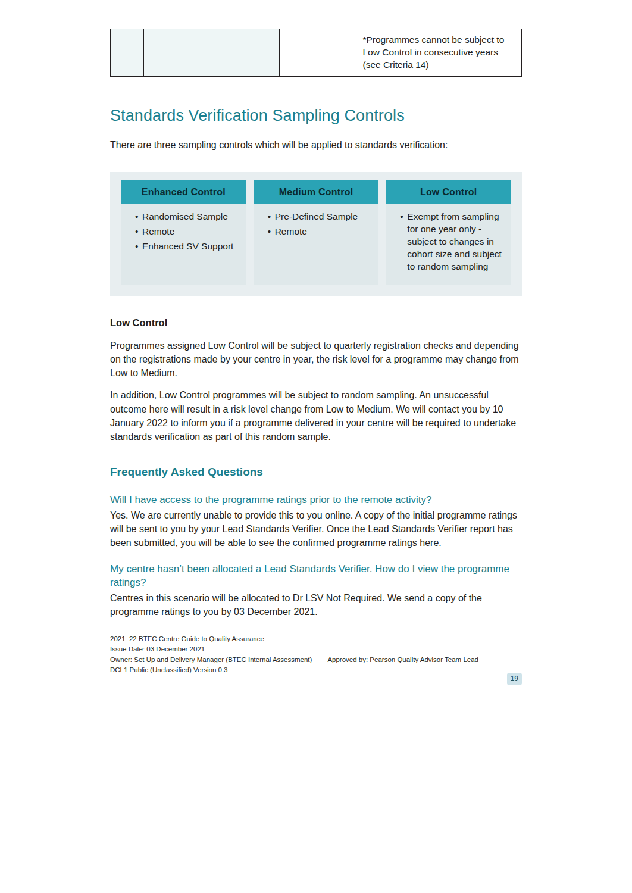| | | | *Programmes cannot be subject to Low Control in consecutive years (see Criteria 14) |
Standards Verification Sampling Controls
There are three sampling controls which will be applied to standards verification:
Enhanced Control
Randomised Sample
Remote
Enhanced SV Support
Medium Control
Pre-Defined Sample
Remote
Low Control
Exempt from sampling for one year only - subject to changes in cohort size and subject to random sampling
Low Control
Programmes assigned Low Control will be subject to quarterly registration checks and depending on the registrations made by your centre in year, the risk level for a programme may change from Low to Medium.
In addition, Low Control programmes will be subject to random sampling. An unsuccessful outcome here will result in a risk level change from Low to Medium. We will contact you by 10 January 2022 to inform you if a programme delivered in your centre will be required to undertake standards verification as part of this random sample.
Frequently Asked Questions
Will I have access to the programme ratings prior to the remote activity?
Yes. We are currently unable to provide this to you online. A copy of the initial programme ratings will be sent to you by your Lead Standards Verifier. Once the Lead Standards Verifier report has been submitted, you will be able to see the confirmed programme ratings here.
My centre hasn’t been allocated a Lead Standards Verifier. How do I view the programme ratings?
Centres in this scenario will be allocated to Dr LSV Not Required. We send a copy of the programme ratings to you by 03 December 2021.
2021_22 BTEC Centre Guide to Quality Assurance Issue Date: 03 December 2021 Owner: Set Up and Delivery Manager (BTEC Internal Assessment)Approved by: Pearson Quality Advisor Team Lead DCL1 Public (Unclassified) Version 0.3
19